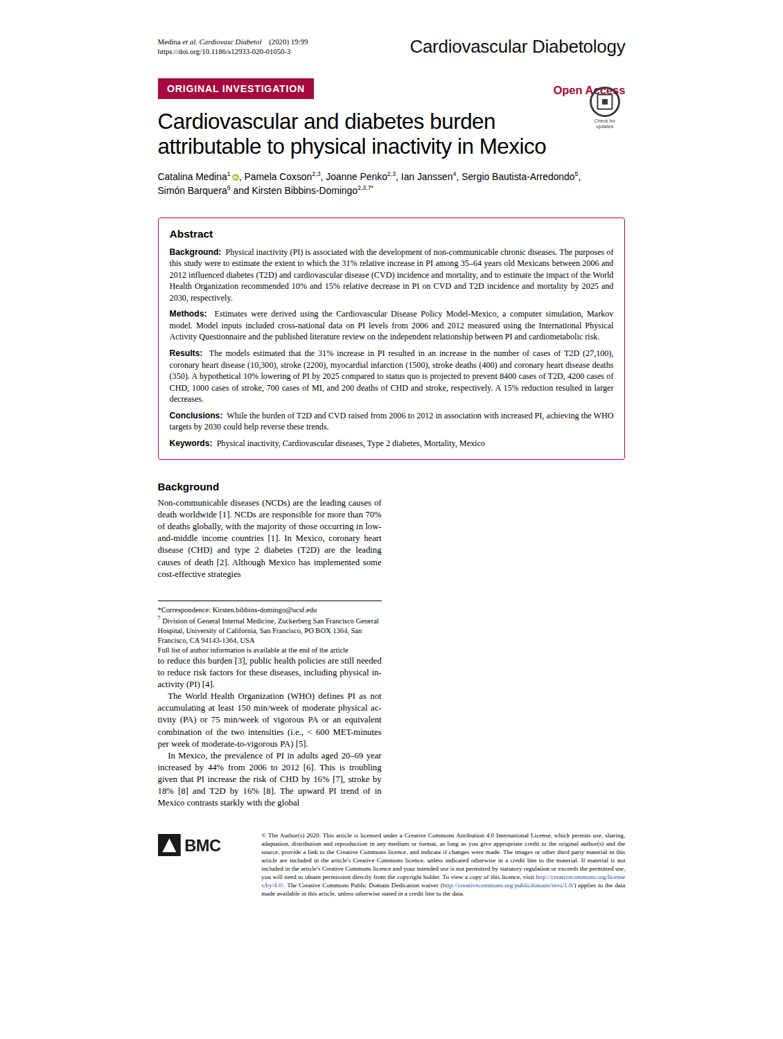Medina et al. Cardiovasc Diabetol (2020) 19:99 https://doi.org/10.1186/s12933-020-01050-3
Cardiovascular Diabetology
Original investigation
Open Access
Check for
updates
Cardiovascular and diabetes burden attributable to physical inactivity in Mexico
Catalina Medina1 , Pamela Coxson2,3, Joanne Penko2,3, Ian Janssen4, Sergio Bautista-Arredondo5,
Simón Barquera6 and Kirsten Bibbins-Domingo2,3,7*
Abstract
Background: Physical inactivity (PI) is associated with the development of non-communicable chronic diseases. The purposes of this study were to estimate the extent to which the 31% relative increase in PI among 35–64 years old Mexicans between 2006 and 2012 influenced diabetes (T2D) and cardiovascular disease (CVD) incidence and mortality, and to estimate the impact of the World Health Organization recommended 10% and 15% relative decrease in PI on CVD and T2D incidence and mortality by 2025 and 2030, respectively.
Methods: Estimates were derived using the Cardiovascular Disease Policy Model-Mexico, a computer simulation, Markov model. Model inputs included cross-national data on PI levels from 2006 and 2012 measured using the International Physical Activity Questionnaire and the published literature review on the independent relationship between PI and cardiometabolic risk.
Results: The models estimated that the 31% increase in PI resulted in an increase in the number of cases of T2D (27,100), coronary heart disease (10,300), stroke (2200), myocardial infarction (1500), stroke deaths (400) and coronary heart disease deaths (350). A hypothetical 10% lowering of PI by 2025 compared to status quo is projected to prevent 8400 cases of T2D, 4200 cases of CHD, 1000 cases of stroke, 700 cases of MI, and 200 deaths of CHD and stroke, respectively. A 15% reduction resulted in larger decreases.
Conclusions: While the burden of T2D and CVD raised from 2006 to 2012 in association with increased PI, achieving the WHO targets by 2030 could help reverse these trends.
Keywords: Physical inactivity, Cardiovascular diseases, Type 2 diabetes, Mortality, Mexico
Background
Non-communicable diseases (NCDs) are the leading causes of death worldwide [1]. NCDs are responsible for more than 70% of deaths globally, with the majority of those occurring in low-and-middle income countries [1]. In Mexico, coronary heart disease (CHD) and type 2 diabetes (T2D) are the leading causes of death [2]. Although Mexico has implemented some cost-effective strategies
*Correspondence: Kirsten.bibbins-domingo@ucsf.edu
7 Division of General Internal Medicine, Zuckerberg San Francisco General Hospital, University of California, San Francisco, PO BOX 1364, San Francisco, CA 94143-1364, USA
Full list of author information is available at the end of the article
to reduce this burden [3], public health policies are still needed to reduce risk factors for these diseases, including physical inactivity (PI) [4].
The World Health Organization (WHO) defines PI as not accumulating at least 150 min/week of moderate physical activity (PA) or 75 min/week of vigorous PA or an equivalent combination of the two intensities (i.e., < 600 MET-minutes per week of moderate-to-vigorous PA) [5].
In Mexico, the prevalence of PI in adults aged 20–69 year increased by 44% from 2006 to 2012 [6]. This is troubling given that PI increase the risk of CHD by 16% [7], stroke by 18% [8] and T2D by 16% [8]. The upward PI trend of in Mexico contrasts starkly with the global
BMC
© The Author(s) 2020. This article is licensed under a Creative Commons Attribution 4.0 International License, which permits use, sharing, adaptation, distribution and reproduction in any medium or format, as long as you give appropriate credit to the original author(s) and the source, provide a link to the Creative Commons licence, and indicate if changes were made. The images or other third party material in this article are included in the article's Creative Commons licence, unless indicated otherwise in a credit line to the material. If material is not included in the article's Creative Commons licence and your intended use is not permitted by statutory regulation or exceeds the permitted use, you will need to obtain permission directly from the copyright holder. To view a copy of this licence, visit http://creativecommons.org/licenses/by/4.0/. The Creative Commons Public Domain Dedication waiver (http://creativecommons.org/publicdomain/zero/1.0/) applies to the data made available in this article, unless otherwise stated in a credit line to the data.